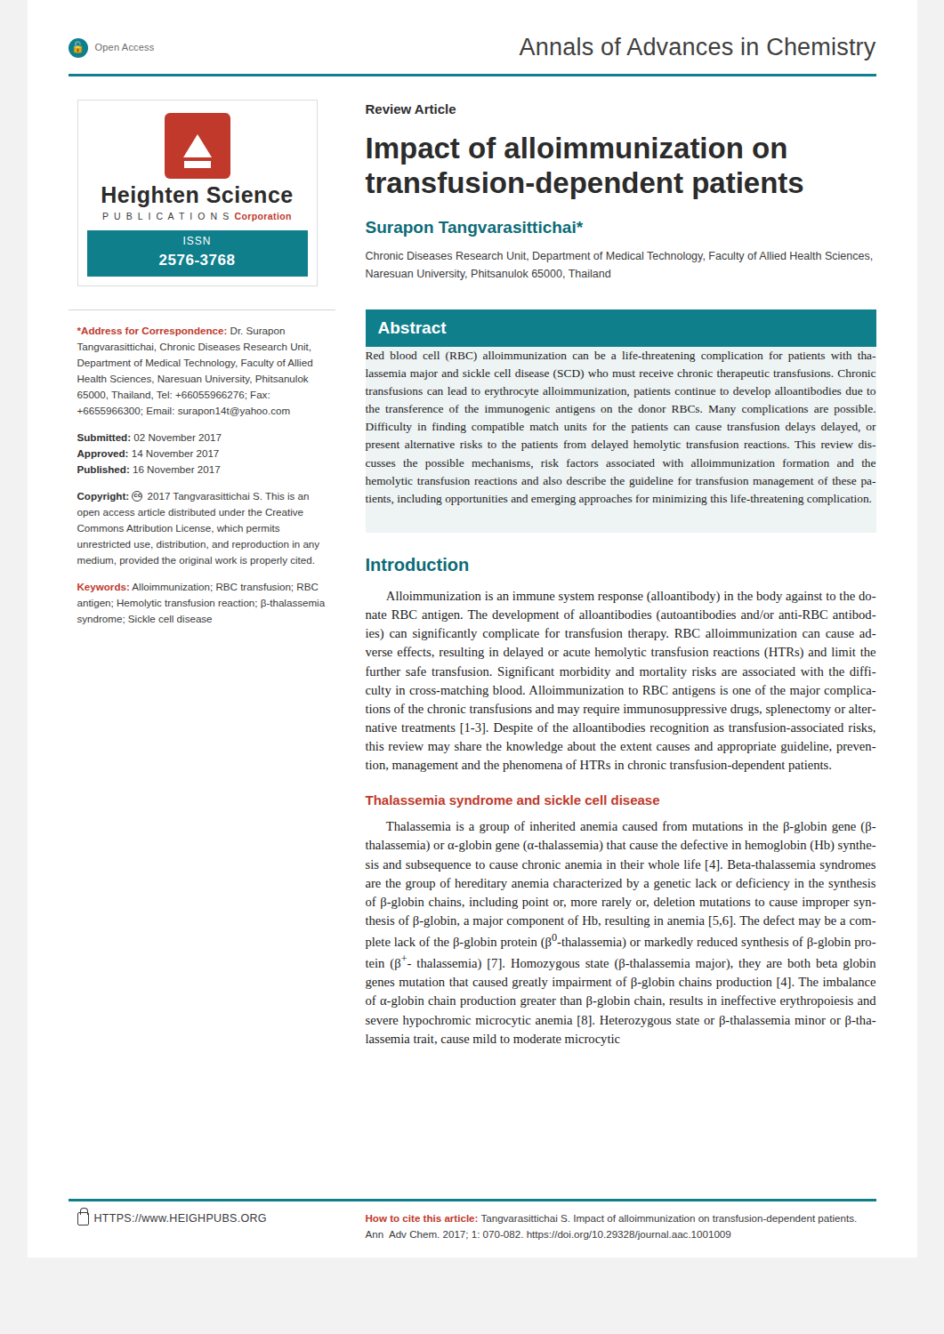🔓 Open Access
Annals of Advances in Chemistry
Heighten Science
P U B L I C A T I O N S Corporation
ISSN
2576-3768
Review Article
Impact of alloimmunization on
transfusion-dependent patients
Surapon Tangvarasittichai*
Chronic Diseases Research Unit, Department of Medical Technology, Faculty of Allied Health Sciences, Naresuan University, Phitsanulok 65000, Thailand
*Address for Correspondence: Dr. Surapon Tangvarasittichai, Chronic Diseases Research Unit, Department of Medical Technology, Faculty of Allied Health Sciences, Naresuan University, Phitsanulok 65000, Thailand, Tel: +66055966276; Fax: +6655966300; Email: surapon14t@yahoo.com
Submitted: 02 November 2017
Approved: 14 November 2017
Published: 16 November 2017
Copyright: 2017 Tangvarasittichai S. This is an open access article distributed under the Creative Commons Attribution License, which permits unrestricted use, distribution, and reproduction in any medium, provided the original work is properly cited.
Keywords: Alloimmunization; RBC transfusion; RBC antigen; Hemolytic transfusion reaction; β-thalassemia syndrome; Sickle cell disease
Abstract
Red blood cell (RBC) alloimmunization can be a life-threatening complication for patients with thalassemia major and sickle cell disease (SCD) who must receive chronic therapeutic transfusions. Chronic transfusions can lead to erythrocyte alloimmunization, patients continue to develop alloantibodies due to the transference of the immunogenic antigens on the donor RBCs. Many complications are possible. Difficulty in finding compatible match units for the patients can cause transfusion delays delayed, or present alternative risks to the patients from delayed hemolytic transfusion reactions. This review discusses the possible mechanisms, risk factors associated with alloimmunization formation and the hemolytic transfusion reactions and also describe the guideline for transfusion management of these patients, including opportunities and emerging approaches for minimizing this life-threatening complication.
Introduction
Alloimmunization is an immune system response (alloantibody) in the body against to the donate RBC antigen. The development of alloantibodies (autoantibodies and/or anti-RBC antibodies) can significantly complicate for transfusion therapy. RBC alloimmunization can cause adverse effects, resulting in delayed or acute hemolytic transfusion reactions (HTRs) and limit the further safe transfusion. Significant morbidity and mortality risks are associated with the difficulty in cross-matching blood. Alloimmunization to RBC antigens is one of the major complications of the chronic transfusions and may require immunosuppressive drugs, splenectomy or alternative treatments [1-3]. Despite of the alloantibodies recognition as transfusion-associated risks, this review may share the knowledge about the extent causes and appropriate guideline, prevention, management and the phenomena of HTRs in chronic transfusion-dependent patients.
Thalassemia syndrome and sickle cell disease
Thalassemia is a group of inherited anemia caused from mutations in the β-globin gene (β-thalassemia) or α-globin gene (α-thalassemia) that cause the defective in hemoglobin (Hb) synthesis and subsequence to cause chronic anemia in their whole life [4]. Beta-thalassemia syndromes are the group of hereditary anemia characterized by a genetic lack or deficiency in the synthesis of β-globin chains, including point or, more rarely or, deletion mutations to cause improper synthesis of β-globin, a major component of Hb, resulting in anemia [5,6]. The defect may be a complete lack of the β-globin protein (β0-thalassemia) or markedly reduced synthesis of β-globin protein (β+- thalassemia) [7]. Homozygous state (β-thalassemia major), they are both beta globin genes mutation that caused greatly impairment of β-globin chains production [4]. The imbalance of α-globin chain production greater than β-globin chain, results in ineffective erythropoiesis and severe hypochromic microcytic anemia [8]. Heterozygous state or β-thalassemia minor or β-thalassemia trait, cause mild to moderate microcytic
HTTPS://www.HEIGHPUBS.ORG
How to cite this article: Tangvarasittichai S. Impact of alloimmunization on transfusion-dependent patients. Ann Adv Chem. 2017; 1: 070-082. https://doi.org/10.29328/journal.aac.1001009